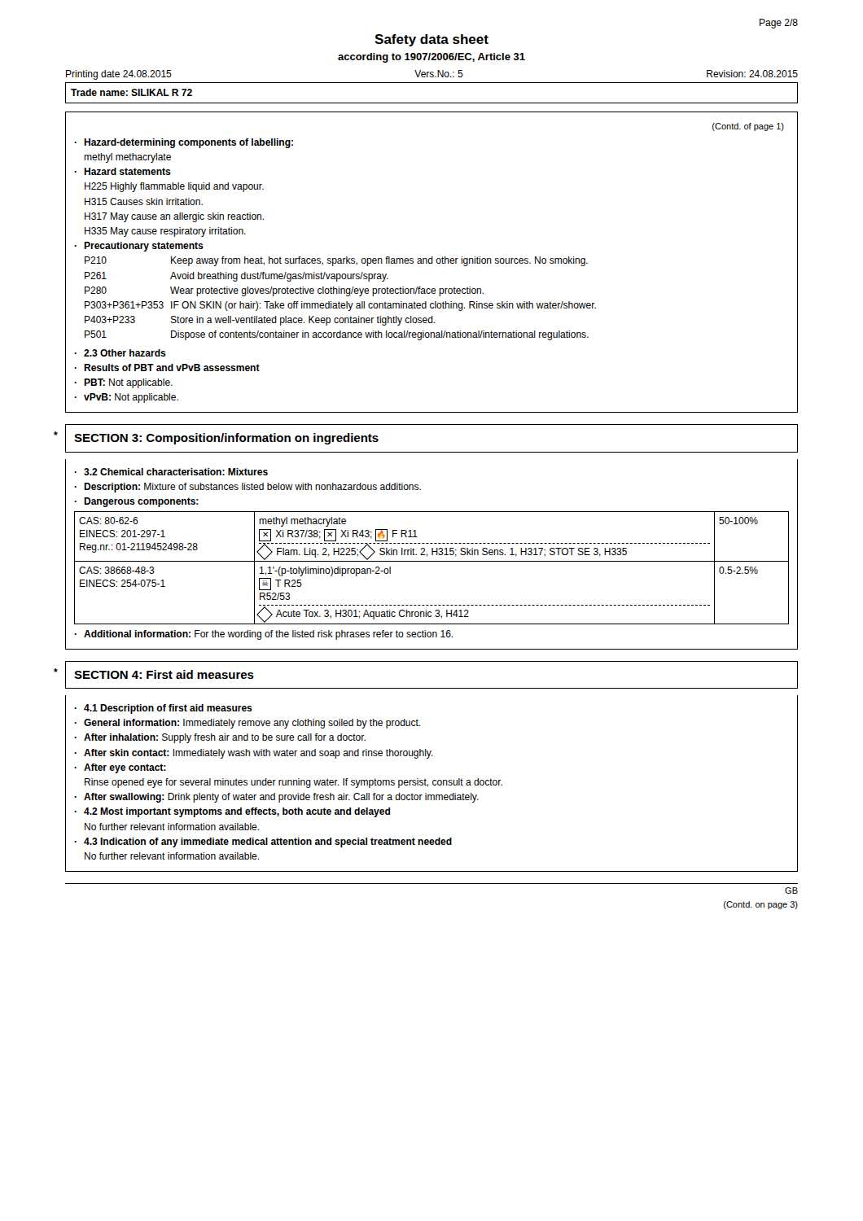Page 2/8
Safety data sheet
according to 1907/2006/EC, Article 31
Printing date 24.08.2015 Vers.No.: 5 Revision: 24.08.2015
Trade name: SILIKAL R 72
(Contd. of page 1)
Hazard-determining components of labelling:
methyl methacrylate
Hazard statements
H225 Highly flammable liquid and vapour.
H315 Causes skin irritation.
H317 May cause an allergic skin reaction.
H335 May cause respiratory irritation.
Precautionary statements
| P210 | Keep away from heat, hot surfaces, sparks, open flames and other ignition sources. No smoking. |
| P261 | Avoid breathing dust/fume/gas/mist/vapours/spray. |
| P280 | Wear protective gloves/protective clothing/eye protection/face protection. |
| P303+P361+P353 | IF ON SKIN (or hair): Take off immediately all contaminated clothing. Rinse skin with water/shower. |
| P403+P233 | Store in a well-ventilated place. Keep container tightly closed. |
| P501 | Dispose of contents/container in accordance with local/regional/national/international regulations. |
2.3 Other hazards
Results of PBT and vPvB assessment
PBT: Not applicable.
vPvB: Not applicable.
*
SECTION 3: Composition/information on ingredients
3.2 Chemical characterisation: Mixtures
Description: Mixture of substances listed below with nonhazardous additions.
Dangerous components:
| CAS: 80-62-6 EINECS: 201-297-1 Reg.nr.: 01-2119452498-28 | methyl methacrylate ✕ Xi R37/38; ✕ Xi R43; 🔥 F R11 Flam. Liq. 2, H225; Skin Irrit. 2, H315; Skin Sens. 1, H317; STOT SE 3, H335 | 50-100% |
| CAS: 38668-48-3 EINECS: 254-075-1 | 1,1'-(p-tolylimino)dipropan-2-ol ☠ T R25 R52/53 Acute Tox. 3, H301; Aquatic Chronic 3, H412 | 0.5-2.5% |
Additional information: For the wording of the listed risk phrases refer to section 16.
*
SECTION 4: First aid measures
4.1 Description of first aid measures
General information: Immediately remove any clothing soiled by the product.
After inhalation: Supply fresh air and to be sure call for a doctor.
After skin contact: Immediately wash with water and soap and rinse thoroughly.
After eye contact:
Rinse opened eye for several minutes under running water. If symptoms persist, consult a doctor.
After swallowing: Drink plenty of water and provide fresh air. Call for a doctor immediately.
4.2 Most important symptoms and effects, both acute and delayed
No further relevant information available.
4.3 Indication of any immediate medical attention and special treatment needed
No further relevant information available.
GB
(Contd. on page 3)